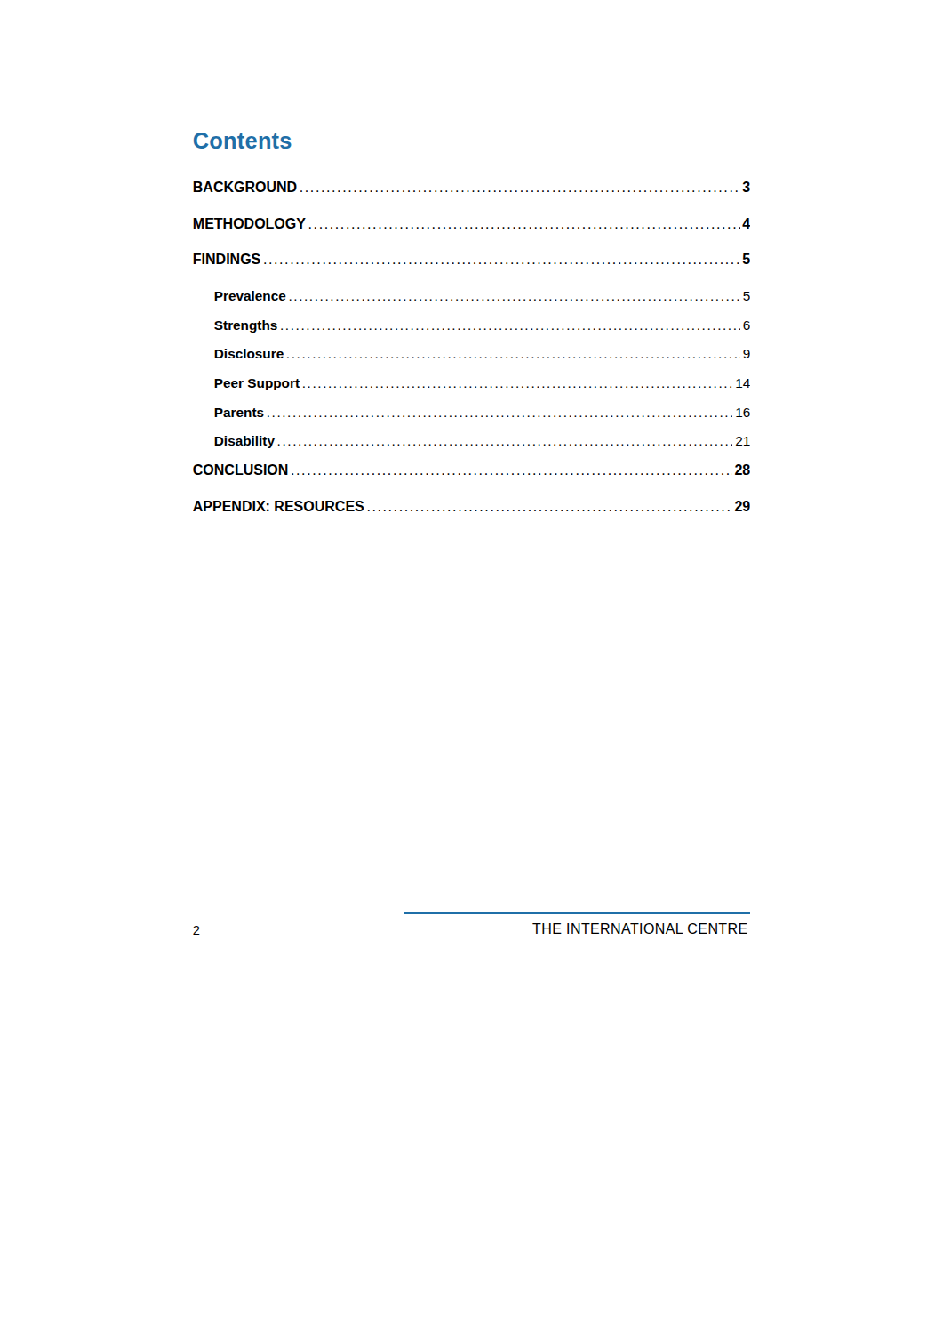Contents
BACKGROUND ................................................................................................. 3
METHODOLOGY .............................................................................................. 4
FINDINGS ....................................................................................................... 5
Prevalence ....................................................................................................... 5
Strengths ......................................................................................................... 6
Disclosure ....................................................................................................... 9
Peer Support .................................................................................................. 14
Parents ........................................................................................................... 16
Disability ......................................................................................................... 21
CONCLUSION ................................................................................................. 28
APPENDIX: RESOURCES ................................................................................... 29
2
THE INTERNATIONAL CENTRE